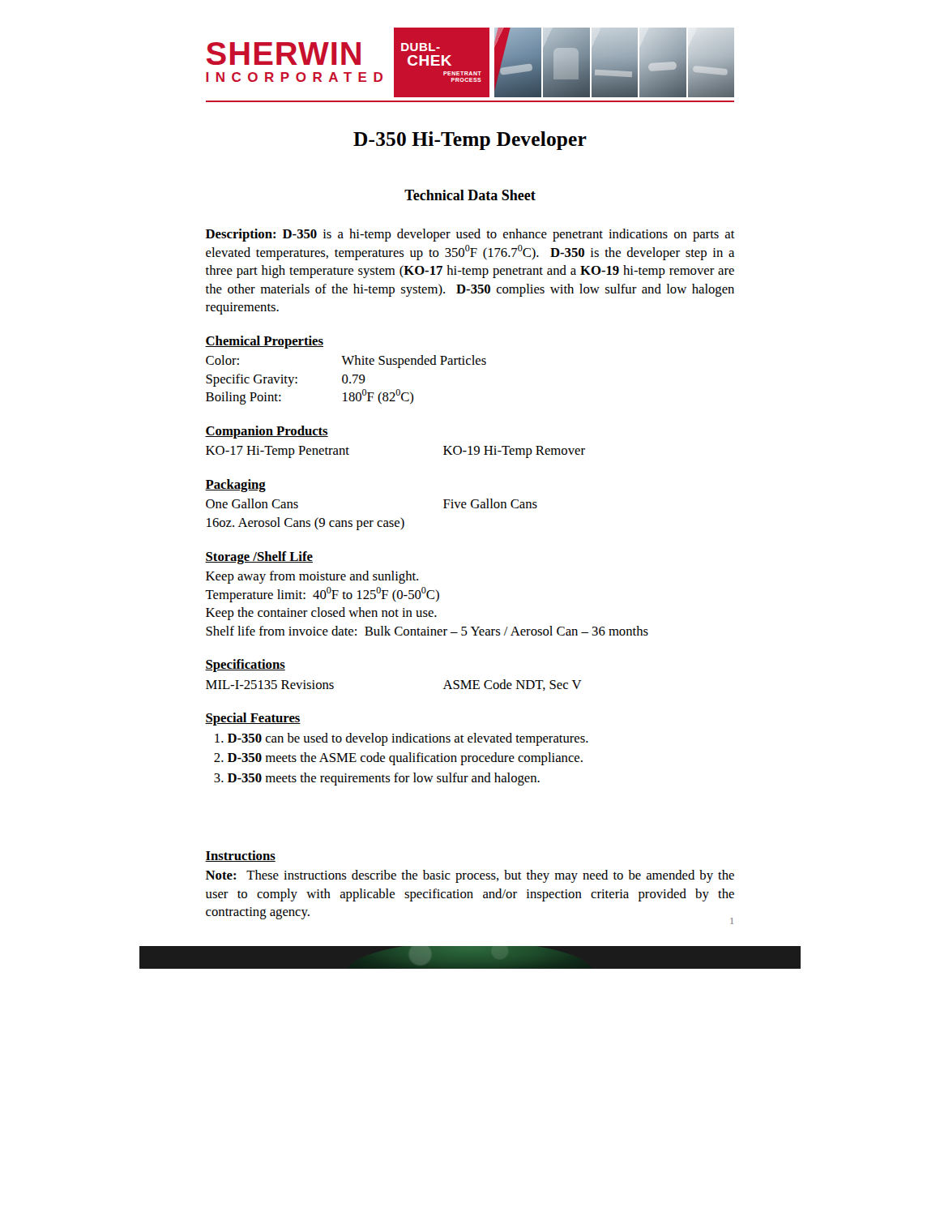SHERWIN
INCORPORATED
DUBL-
CHEK
PENETRANT
PROCESS
D-350 Hi-Temp Developer
Technical Data Sheet
Description: D-350 is a hi-temp developer used to enhance penetrant indications on parts at elevated temperatures, temperatures up to 3500F (176.70C). D-350 is the developer step in a three part high temperature system (KO-17 hi-temp penetrant and a KO-19 hi-temp remover are the other materials of the hi-temp system). D-350 complies with low sulfur and low halogen requirements.
Chemical Properties
| Color: | White Suspended Particles |
| Specific Gravity: | 0.79 |
| Boiling Point: | 180 0 F (82 0 C) |
Companion Products
| KO-17 Hi-Temp Penetrant | KO-19 Hi-Temp Remover |
Packaging
| One Gallon Cans | Five Gallon Cans |
| 16oz. Aerosol Cans (9 cans per case) | |
Storage /Shelf Life
Keep away from moisture and sunlight.
Temperature limit: 400F to 1250F (0-500C)
Keep the container closed when not in use.
Shelf life from invoice date: Bulk Container – 5 Years / Aerosol Can – 36 months
Specifications
| MIL-I-25135 Revisions | ASME Code NDT, Sec V |
Special Features
D-350 can be used to develop indications at elevated temperatures.
D-350 meets the ASME code qualification procedure compliance.
D-350 meets the requirements for low sulfur and halogen.
Instructions
Note: These instructions describe the basic process, but they may need to be amended by the user to comply with applicable specification and/or inspection criteria provided by the contracting agency.
1